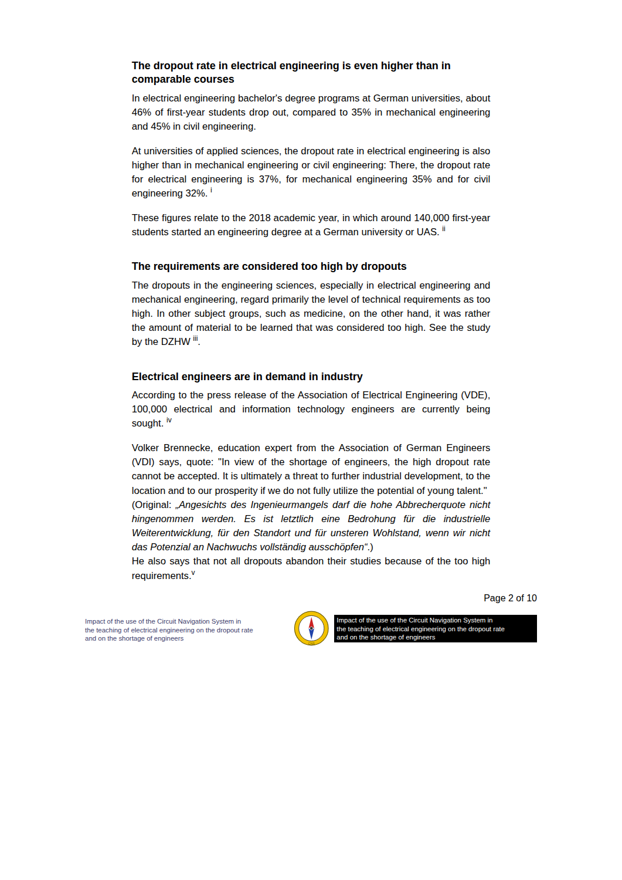The dropout rate in electrical engineering is even higher than in comparable courses
In electrical engineering bachelor's degree programs at German universities, about 46% of first-year students drop out, compared to 35% in mechanical engineering and 45% in civil engineering.
At universities of applied sciences, the dropout rate in electrical engineering is also higher than in mechanical engineering or civil engineering: There, the dropout rate for electrical engineering is 37%, for mechanical engineering 35% and for civil engineering 32%. i
These figures relate to the 2018 academic year, in which around 140,000 first-year students started an engineering degree at a German university or UAS. ii
The requirements are considered too high by dropouts
The dropouts in the engineering sciences, especially in electrical engineering and mechanical engineering, regard primarily the level of technical requirements as too high. In other subject groups, such as medicine, on the other hand, it was rather the amount of material to be learned that was considered too high. See the study by the DZHW iii.
Electrical engineers are in demand in industry
According to the press release of the Association of Electrical Engineering (VDE), 100,000 electrical and information technology engineers are currently being sought. iv
Volker Brennecke, education expert from the Association of German Engineers (VDI) says, quote: "In view of the shortage of engineers, the high dropout rate cannot be accepted. It is ultimately a threat to further industrial development, to the location and to our prosperity if we do not fully utilize the potential of young talent."
(Original: „Angesichts des Ingenieurmangels darf die hohe Abbrecherquote nicht hingenommen werden. Es ist letztlich eine Bedrohung für die industrielle Weiterentwicklung, für den Standort und für unsteren Wohlstand, wenn wir nicht das Potenzial an Nachwuchs vollständig ausschöpfen“.)
He also says that not all dropouts abandon their studies because of the too high requirements.v
Page 2 of 10
Impact of the use of the Circuit Navigation System in
the teaching of electrical engineering on the dropout rate
and on the shortage of engineers
CNS
Impact of the use of the Circuit Navigation System in
the teaching of electrical engineering on the dropout rate
and on the shortage of engineers